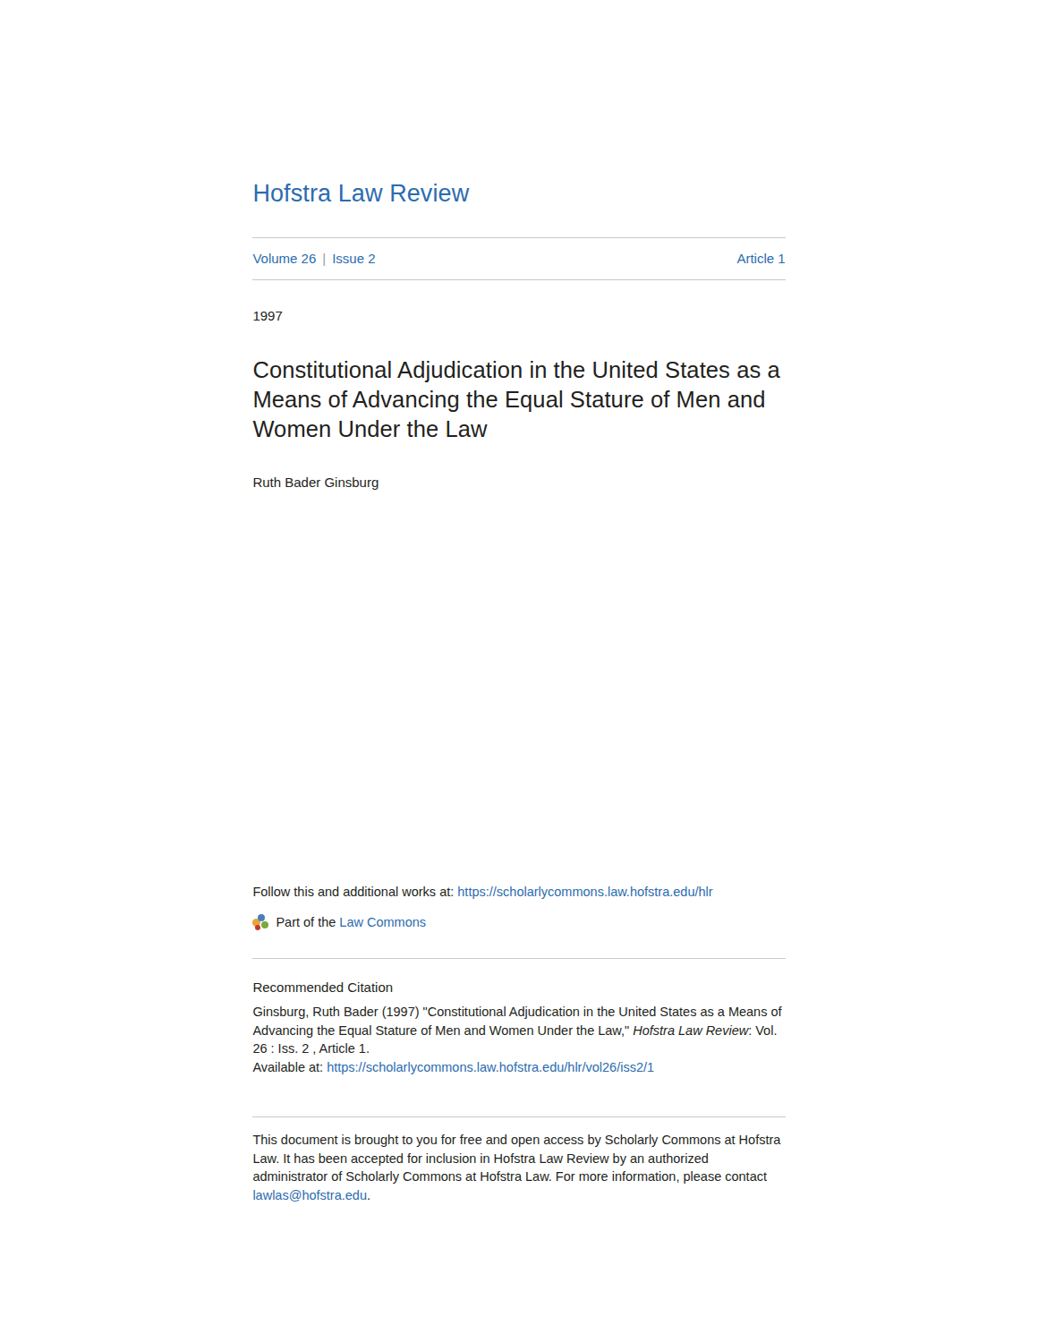Hofstra Law Review
Volume 26|Issue 2
Article 1
1997
Constitutional Adjudication in the United States as a Means of Advancing the Equal Stature of Men and Women Under the Law
Ruth Bader Ginsburg
Follow this and additional works at: https://scholarlycommons.law.hofstra.edu/hlr
Part of the Law Commons
Recommended Citation
Ginsburg, Ruth Bader (1997) "Constitutional Adjudication in the United States as a Means of Advancing the Equal Stature of Men and Women Under the Law," Hofstra Law Review: Vol. 26 : Iss. 2 , Article 1.
Available at: https://scholarlycommons.law.hofstra.edu/hlr/vol26/iss2/1
This document is brought to you for free and open access by Scholarly Commons at Hofstra Law. It has been accepted for inclusion in Hofstra Law Review by an authorized administrator of Scholarly Commons at Hofstra Law. For more information, please contact lawlas@hofstra.edu.